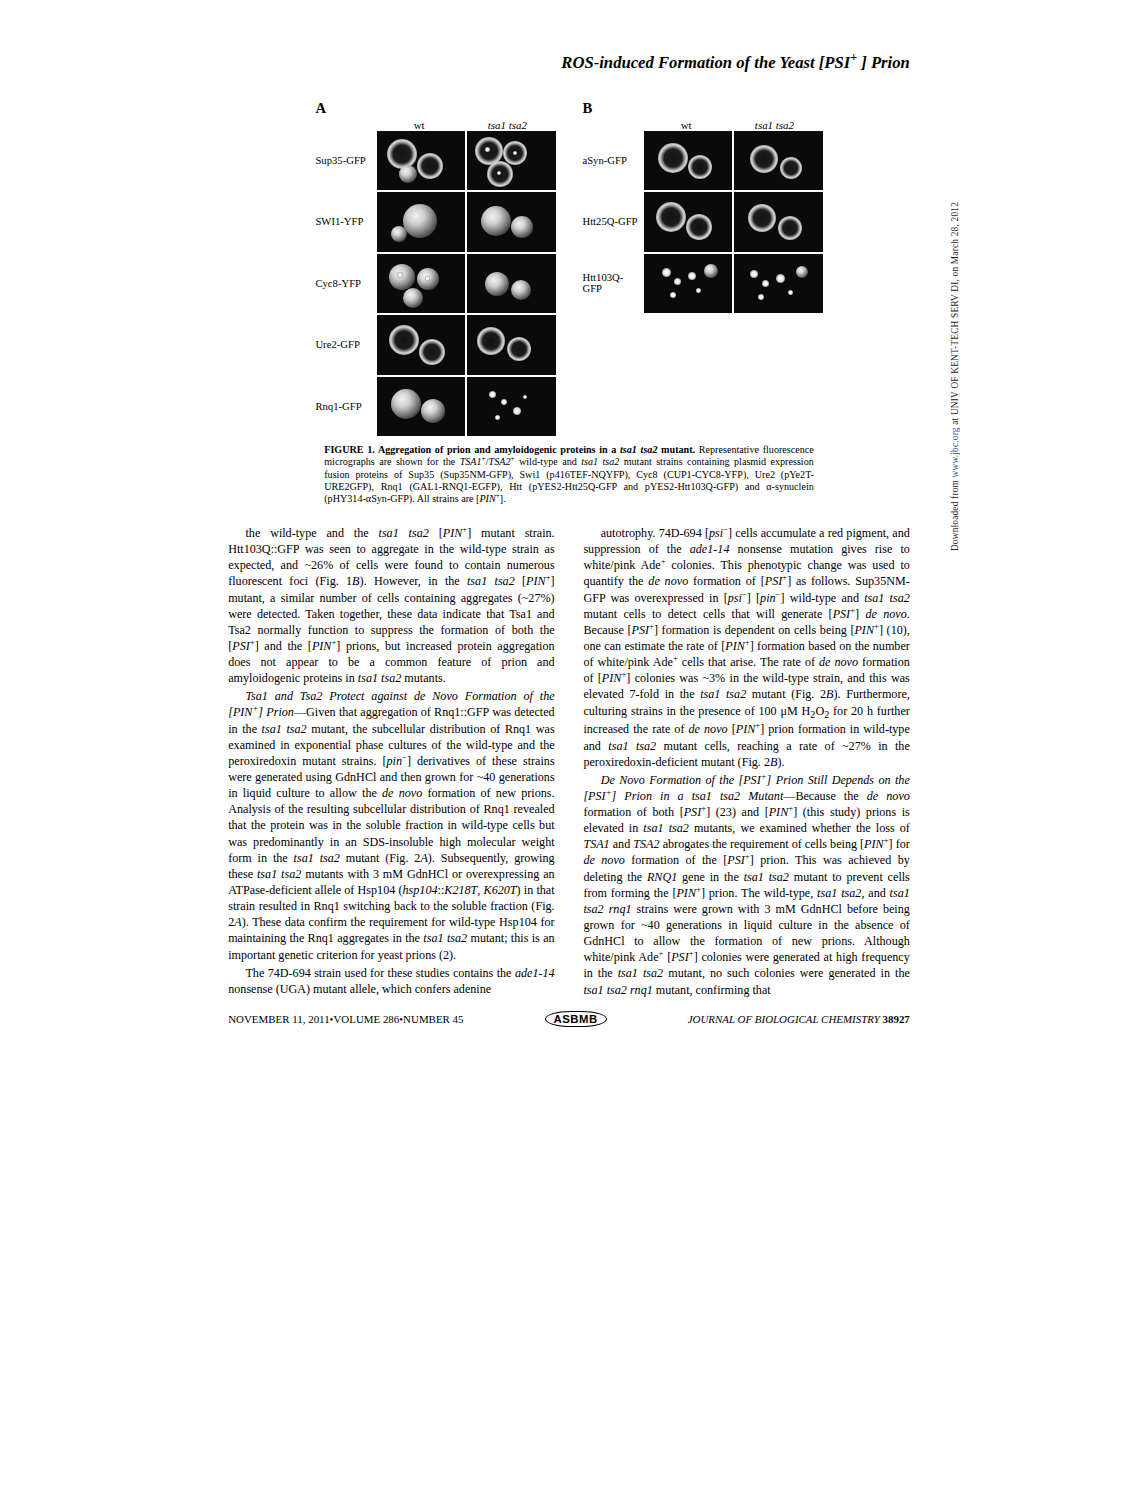ROS-induced Formation of the Yeast [PSI+ ] Prion
A
wt tsa1 tsa2
Sup35-GFP
SWI1-YFP
Cyc8-YFP
Ure2-GFP
Rnq1-GFP
B
wt tsa1 tsa2
aSyn-GFP
Htt25Q-GFP
Htt103Q-GFP
FIGURE 1. Aggregation of prion and amyloidogenic proteins in a tsa1 tsa2 mutant. Representative fluorescence micrographs are shown for the TSA1+/TSA2+ wild-type and tsa1 tsa2 mutant strains containing plasmid expression fusion proteins of Sup35 (Sup35NM-GFP), Swi1 (p416TEF-NQYFP), Cyc8 (CUP1-CYC8-YFP), Ure2 (pYe2T-URE2GFP), Rnq1 (GAL1-RNQ1-EGFP), Htt (pYES2-Htt25Q-GFP and pYES2-Htt103Q-GFP) and α-synuclein (pHY314-αSyn-GFP). All strains are [PIN+].
the wild-type and the tsa1 tsa2 [PIN+] mutant strain. Htt103Q::GFP was seen to aggregate in the wild-type strain as expected, and ~26% of cells were found to contain numerous fluorescent foci (Fig. 1B). However, in the tsa1 tsa2 [PIN+] mutant, a similar number of cells containing aggregates (~27%) were detected. Taken together, these data indicate that Tsa1 and Tsa2 normally function to suppress the formation of both the [PSI+] and the [PIN+] prions, but increased protein aggregation does not appear to be a common feature of prion and amyloidogenic proteins in tsa1 tsa2 mutants.
Tsa1 and Tsa2 Protect against de Novo Formation of the [PIN+] Prion—Given that aggregation of Rnq1::GFP was detected in the tsa1 tsa2 mutant, the subcellular distribution of Rnq1 was examined in exponential phase cultures of the wild-type and the peroxiredoxin mutant strains. [pin−] derivatives of these strains were generated using GdnHCl and then grown for ~40 generations in liquid culture to allow the de novo formation of new prions. Analysis of the resulting subcellular distribution of Rnq1 revealed that the protein was in the soluble fraction in wild-type cells but was predominantly in an SDS-insoluble high molecular weight form in the tsa1 tsa2 mutant (Fig. 2A). Subsequently, growing these tsa1 tsa2 mutants with 3 mM GdnHCl or overexpressing an ATPase-deficient allele of Hsp104 (hsp104::K218T, K620T) in that strain resulted in Rnq1 switching back to the soluble fraction (Fig. 2A). These data confirm the requirement for wild-type Hsp104 for maintaining the Rnq1 aggregates in the tsa1 tsa2 mutant; this is an important genetic criterion for yeast prions (2).
The 74D-694 strain used for these studies contains the ade1-14 nonsense (UGA) mutant allele, which confers adenine
autotrophy. 74D-694 [psi−] cells accumulate a red pigment, and suppression of the ade1-14 nonsense mutation gives rise to white/pink Ade+ colonies. This phenotypic change was used to quantify the de novo formation of [PSI+] as follows. Sup35NM-GFP was overexpressed in [psi−] [pin−] wild-type and tsa1 tsa2 mutant cells to detect cells that will generate [PSI+] de novo. Because [PSI+] formation is dependent on cells being [PIN+] (10), one can estimate the rate of [PIN+] formation based on the number of white/pink Ade+ cells that arise. The rate of de novo formation of [PIN+] colonies was ~3% in the wild-type strain, and this was elevated 7-fold in the tsa1 tsa2 mutant (Fig. 2B). Furthermore, culturing strains in the presence of 100 μM H2O2 for 20 h further increased the rate of de novo [PIN+] prion formation in wild-type and tsa1 tsa2 mutant cells, reaching a rate of ~27% in the peroxiredoxin-deficient mutant (Fig. 2B).
De Novo Formation of the [PSI+] Prion Still Depends on the [PSI+] Prion in a tsa1 tsa2 Mutant—Because the de novo formation of both [PSI+] (23) and [PIN+] (this study) prions is elevated in tsa1 tsa2 mutants, we examined whether the loss of TSA1 and TSA2 abrogates the requirement of cells being [PIN+] for de novo formation of the [PSI+] prion. This was achieved by deleting the RNQ1 gene in the tsa1 tsa2 mutant to prevent cells from forming the [PIN+] prion. The wild-type, tsa1 tsa2, and tsa1 tsa2 rnq1 strains were grown with 3 mM GdnHCl before being grown for ~40 generations in liquid culture in the absence of GdnHCl to allow the formation of new prions. Although white/pink Ade+ [PSI+] colonies were generated at high frequency in the tsa1 tsa2 mutant, no such colonies were generated in the tsa1 tsa2 rnq1 mutant, confirming that
Downloaded from www.jbc.org at UNIV OF KENT-TECH SERV DI, on March 28, 2012
NOVEMBER 11, 2011•VOLUME 286•NUMBER 45
ASBMB
JOURNAL OF BIOLOGICAL CHEMISTRY 38927